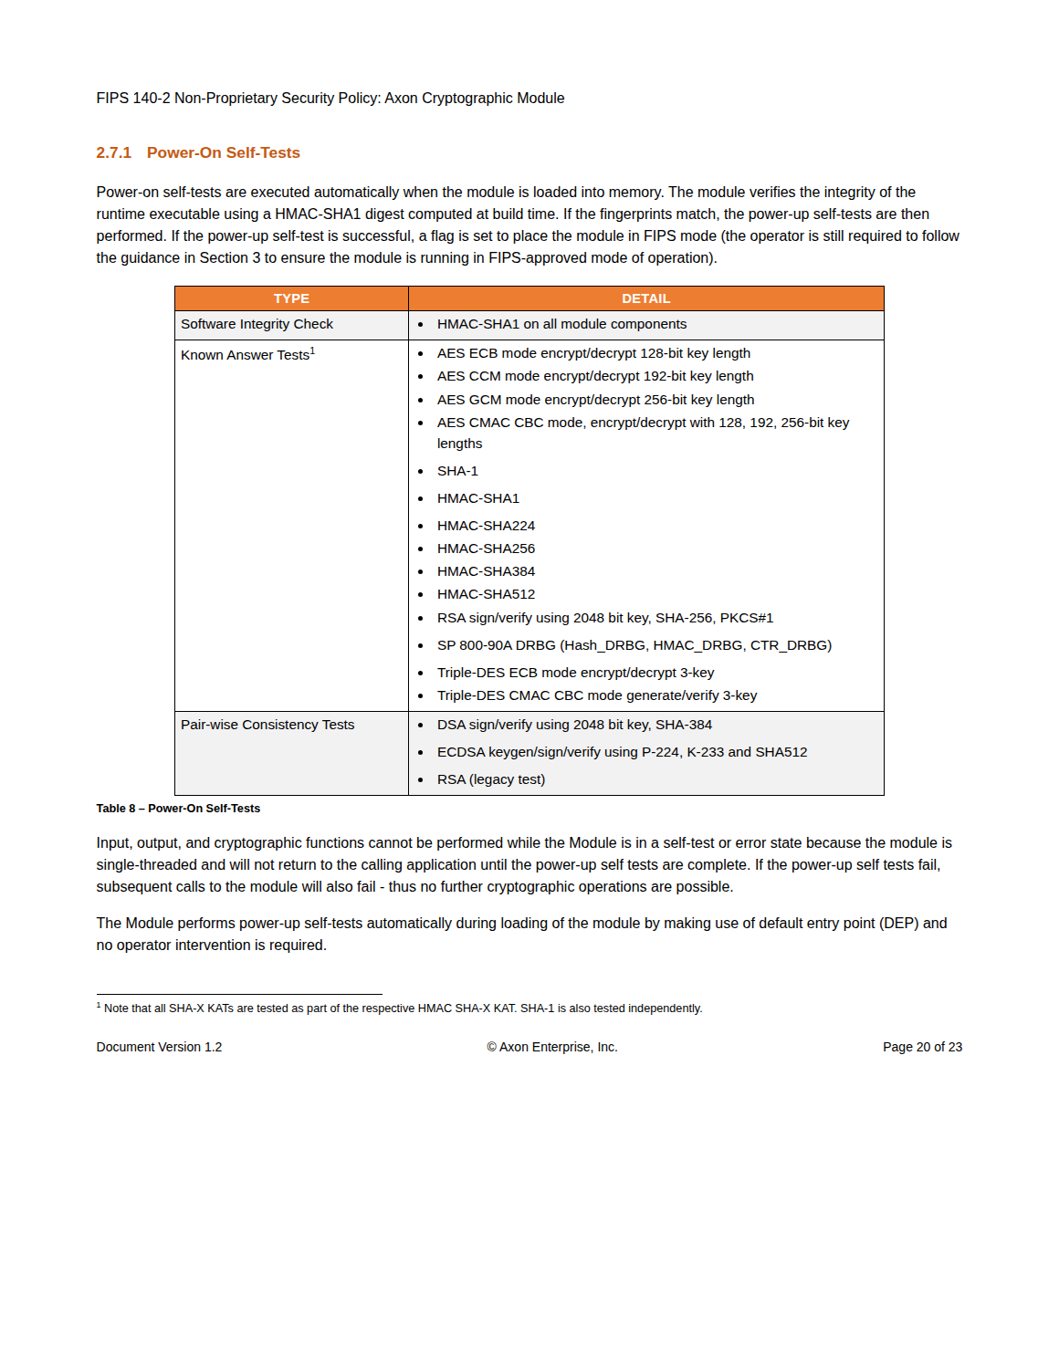FIPS 140-2 Non-Proprietary Security Policy: Axon Cryptographic Module
2.7.1 Power-On Self-Tests
Power-on self-tests are executed automatically when the module is loaded into memory. The module verifies the integrity of the runtime executable using a HMAC-SHA1 digest computed at build time. If the fingerprints match, the power-up self-tests are then performed. If the power-up self-test is successful, a flag is set to place the module in FIPS mode (the operator is still required to follow the guidance in Section 3 to ensure the module is running in FIPS-approved mode of operation).
| TYPE | DETAIL |
| --- | --- |
| Software Integrity Check | HMAC-SHA1 on all module components |
| Known Answer Tests 1 | AES ECB mode encrypt/decrypt 128-bit key length AES CCM mode encrypt/decrypt 192-bit key length AES GCM mode encrypt/decrypt 256-bit key length AES CMAC CBC mode, encrypt/decrypt with 128, 192, 256-bit key lengths SHA-1 HMAC-SHA1 HMAC-SHA224 HMAC-SHA256 HMAC-SHA384 HMAC-SHA512 RSA sign/verify using 2048 bit key, SHA-256, PKCS#1 SP 800-90A DRBG (Hash_DRBG, HMAC_DRBG, CTR_DRBG) Triple-DES ECB mode encrypt/decrypt 3-key Triple-DES CMAC CBC mode generate/verify 3-key |
| Pair-wise Consistency Tests | DSA sign/verify using 2048 bit key, SHA-384 ECDSA keygen/sign/verify using P-224, K-233 and SHA512 RSA (legacy test) |
Table 8 – Power-On Self-Tests
Input, output, and cryptographic functions cannot be performed while the Module is in a self-test or error state because the module is single-threaded and will not return to the calling application until the power-up self tests are complete. If the power-up self tests fail, subsequent calls to the module will also fail - thus no further cryptographic operations are possible.
The Module performs power-up self-tests automatically during loading of the module by making use of default entry point (DEP) and no operator intervention is required.
1 Note that all SHA-X KATs are tested as part of the respective HMAC SHA-X KAT. SHA-1 is also tested independently.
Document Version 1.2
© Axon Enterprise, Inc.
Page 20 of 23